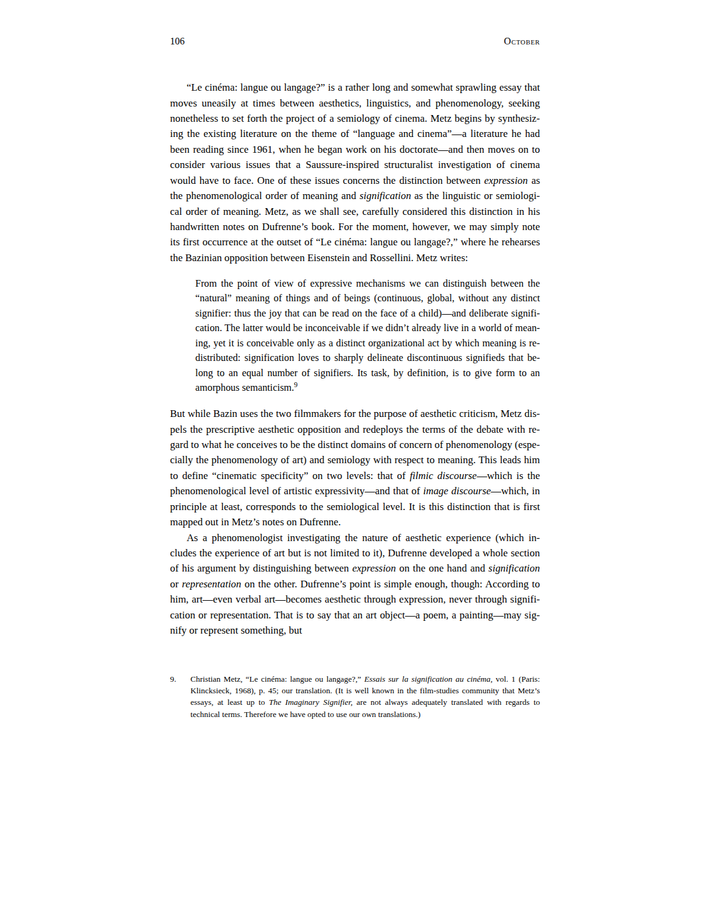106 October
“Le cinéma: langue ou langage?” is a rather long and somewhat sprawling essay that moves uneasily at times between aesthetics, linguistics, and phenomenology, seeking nonetheless to set forth the project of a semiology of cinema. Metz begins by synthesizing the existing literature on the theme of “language and cinema”—a literature he had been reading since 1961, when he began work on his doctorate—and then moves on to consider various issues that a Saussure-inspired structuralist investigation of cinema would have to face. One of these issues concerns the distinction between expression as the phenomenological order of meaning and signification as the linguistic or semiological order of meaning. Metz, as we shall see, carefully considered this distinction in his handwritten notes on Dufrenne’s book. For the moment, however, we may simply note its first occurrence at the outset of “Le cinéma: langue ou langage?,” where he rehearses the Bazinian opposition between Eisenstein and Rossellini. Metz writes:
From the point of view of expressive mechanisms we can distinguish between the “natural” meaning of things and of beings (continuous, global, without any distinct signifier: thus the joy that can be read on the face of a child)—and deliberate signification. The latter would be inconceivable if we didn’t already live in a world of meaning, yet it is conceivable only as a distinct organizational act by which meaning is redistributed: signification loves to sharply delineate discontinuous signifieds that belong to an equal number of signifiers. Its task, by definition, is to give form to an amorphous semanticism.9
But while Bazin uses the two filmmakers for the purpose of aesthetic criticism, Metz dispels the prescriptive aesthetic opposition and redeploys the terms of the debate with regard to what he conceives to be the distinct domains of concern of phenomenology (especially the phenomenology of art) and semiology with respect to meaning. This leads him to define “cinematic specificity” on two levels: that of filmic discourse—which is the phenomenological level of artistic expressivity—and that of image discourse—which, in principle at least, corresponds to the semiological level. It is this distinction that is first mapped out in Metz’s notes on Dufrenne.
As a phenomenologist investigating the nature of aesthetic experience (which includes the experience of art but is not limited to it), Dufrenne developed a whole section of his argument by distinguishing between expression on the one hand and signification or representation on the other. Dufrenne’s point is simple enough, though: According to him, art—even verbal art—becomes aesthetic through expression, never through signification or representation. That is to say that an art object—a poem, a painting—may signify or represent something, but
9. Christian Metz, “Le cinéma: langue ou langage?,” Essais sur la signification au cinéma, vol. 1 (Paris: Klincksieck, 1968), p. 45; our translation. (It is well known in the film-studies community that Metz’s essays, at least up to The Imaginary Signifier, are not always adequately translated with regards to technical terms. Therefore we have opted to use our own translations.)